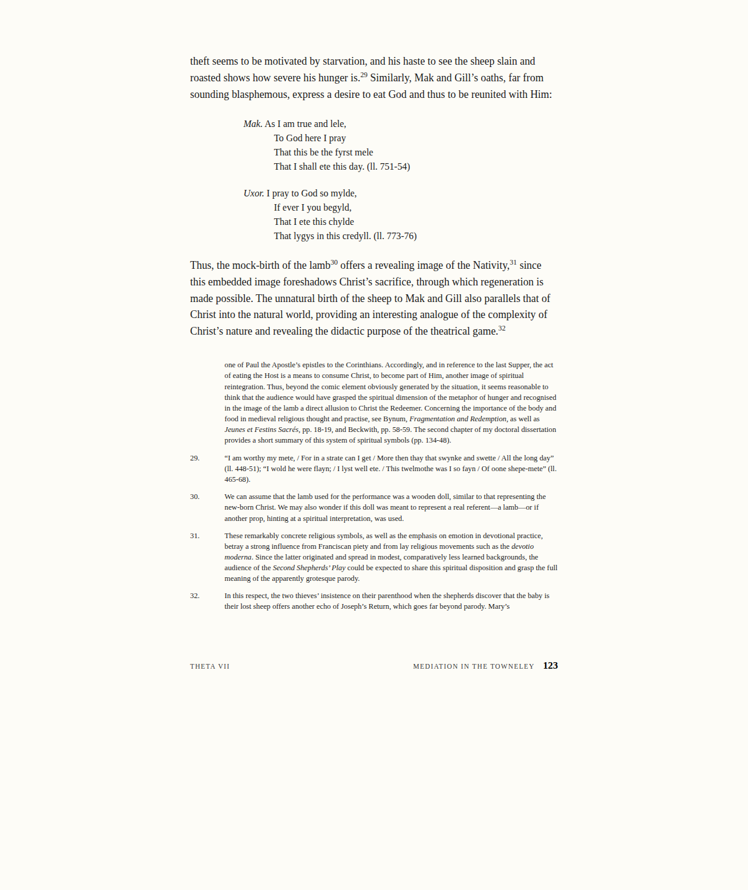theft seems to be motivated by starvation, and his haste to see the sheep slain and roasted shows how severe his hunger is.29 Similarly, Mak and Gill’s oaths, far from sounding blasphemous, express a desire to eat God and thus to be reunited with Him:
Mak. As I am true and lele, To God here I pray That this be the fyrst mele That I shall ete this day. (ll. 751-54)
Uxor. I pray to God so mylde, If ever I you begyld, That I ete this chylde That lygys in this credyll. (ll. 773-76)
Thus, the mock-birth of the lamb30 offers a revealing image of the Nativity,31 since this embedded image foreshadows Christ’s sacrifice, through which regeneration is made possible. The unnatural birth of the sheep to Mak and Gill also parallels that of Christ into the natural world, providing an interesting analogue of the complexity of Christ’s nature and revealing the didactic purpose of the theatrical game.32
one of Paul the Apostle’s epistles to the Corinthians. Accordingly, and in reference to the last Supper, the act of eating the Host is a means to consume Christ, to become part of Him, another image of spiritual reintegration. Thus, beyond the comic element obviously generated by the situation, it seems reasonable to think that the audience would have grasped the spiritual dimension of the metaphor of hunger and recognised in the image of the lamb a direct allusion to Christ the Redeemer. Concerning the importance of the body and food in medieval religious thought and practise, see Bynum, Fragmentation and Redemption, as well as Jeunes et Festins Sacrés, pp. 18-19, and Beckwith, pp. 58-59. The second chapter of my doctoral dissertation provides a short summary of this system of spiritual symbols (pp. 134-48).
| 29. | “I am worthy my mete, / For in a strate can I get / More then thay that swynke and swette / All the long day” (ll. 448-51); “I wold he were flayn; / I lyst well ete. / This twelmothe was I so fayn / Of oone shepe-mete” (ll. 465-68). |
| 30. | We can assume that the lamb used for the performance was a wooden doll, similar to that representing the new-born Christ. We may also wonder if this doll was meant to represent a real referent—a lamb—or if another prop, hinting at a spiritual interpretation, was used. |
| 31. | These remarkably concrete religious symbols, as well as the emphasis on emotion in devotional practice, betray a strong influence from Franciscan piety and from lay religious movements such as the devotio moderna . Since the latter originated and spread in modest, comparatively less learned backgrounds, the audience of the Second Shepherds’ Play could be expected to share this spiritual disposition and grasp the full meaning of the apparently grotesque parody. |
| 32. | In this respect, the two thieves’ insistence on their parenthood when the shepherds discover that the baby is their lost sheep offers another echo of Joseph’s Return, which goes far beyond parody. Mary’s |
Theta VII
Mediation in the Towneley 123